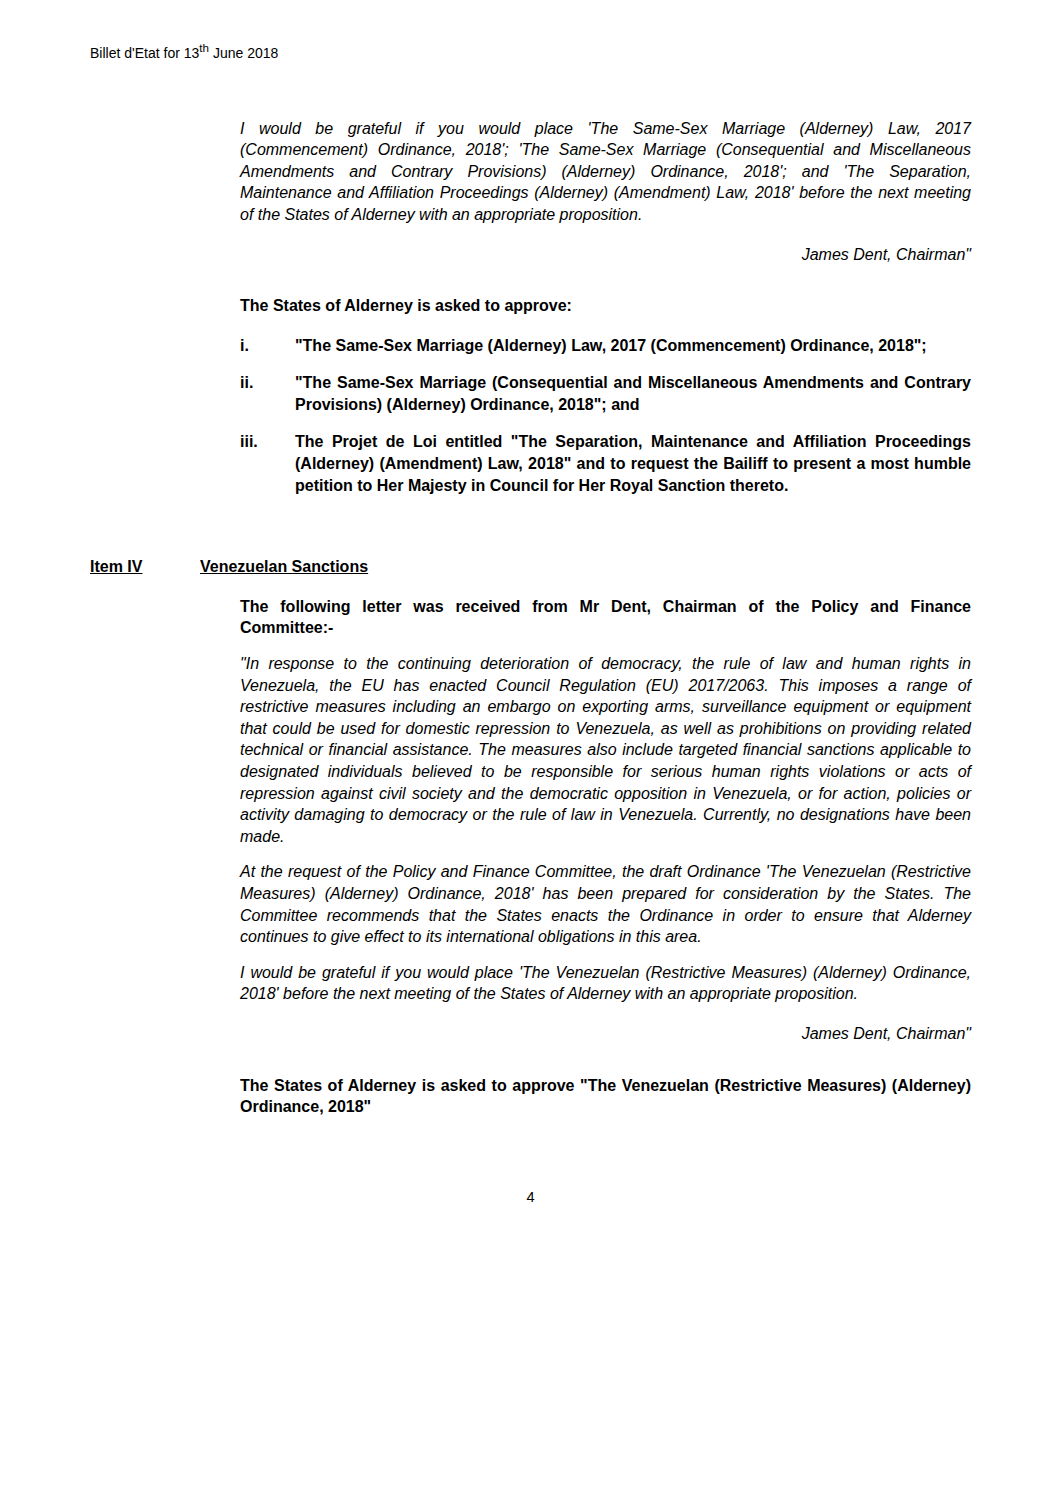Billet d'Etat for 13th June 2018
I would be grateful if you would place 'The Same-Sex Marriage (Alderney) Law, 2017 (Commencement) Ordinance, 2018'; 'The Same-Sex Marriage (Consequential and Miscellaneous Amendments and Contrary Provisions) (Alderney) Ordinance, 2018'; and 'The Separation, Maintenance and Affiliation Proceedings (Alderney) (Amendment) Law, 2018' before the next meeting of the States of Alderney with an appropriate proposition.
James Dent, Chairman"
The States of Alderney is asked to approve:
i."The Same-Sex Marriage (Alderney) Law, 2017 (Commencement) Ordinance, 2018";
ii."The Same-Sex Marriage (Consequential and Miscellaneous Amendments and Contrary Provisions) (Alderney) Ordinance, 2018"; and
iii. The Projet de Loi entitled "The Separation, Maintenance and Affiliation Proceedings (Alderney) (Amendment) Law, 2018" and to request the Bailiff to present a most humble petition to Her Majesty in Council for Her Royal Sanction thereto.
Item IV Venezuelan Sanctions
The following letter was received from Mr Dent, Chairman of the Policy and Finance Committee:-
"In response to the continuing deterioration of democracy, the rule of law and human rights in Venezuela, the EU has enacted Council Regulation (EU) 2017/2063. This imposes a range of restrictive measures including an embargo on exporting arms, surveillance equipment or equipment that could be used for domestic repression to Venezuela, as well as prohibitions on providing related technical or financial assistance. The measures also include targeted financial sanctions applicable to designated individuals believed to be responsible for serious human rights violations or acts of repression against civil society and the democratic opposition in Venezuela, or for action, policies or activity damaging to democracy or the rule of law in Venezuela. Currently, no designations have been made.
At the request of the Policy and Finance Committee, the draft Ordinance 'The Venezuelan (Restrictive Measures) (Alderney) Ordinance, 2018' has been prepared for consideration by the States. The Committee recommends that the States enacts the Ordinance in order to ensure that Alderney continues to give effect to its international obligations in this area.
I would be grateful if you would place 'The Venezuelan (Restrictive Measures) (Alderney) Ordinance, 2018' before the next meeting of the States of Alderney with an appropriate proposition.
James Dent, Chairman"
The States of Alderney is asked to approve "The Venezuelan (Restrictive Measures) (Alderney) Ordinance, 2018"
4